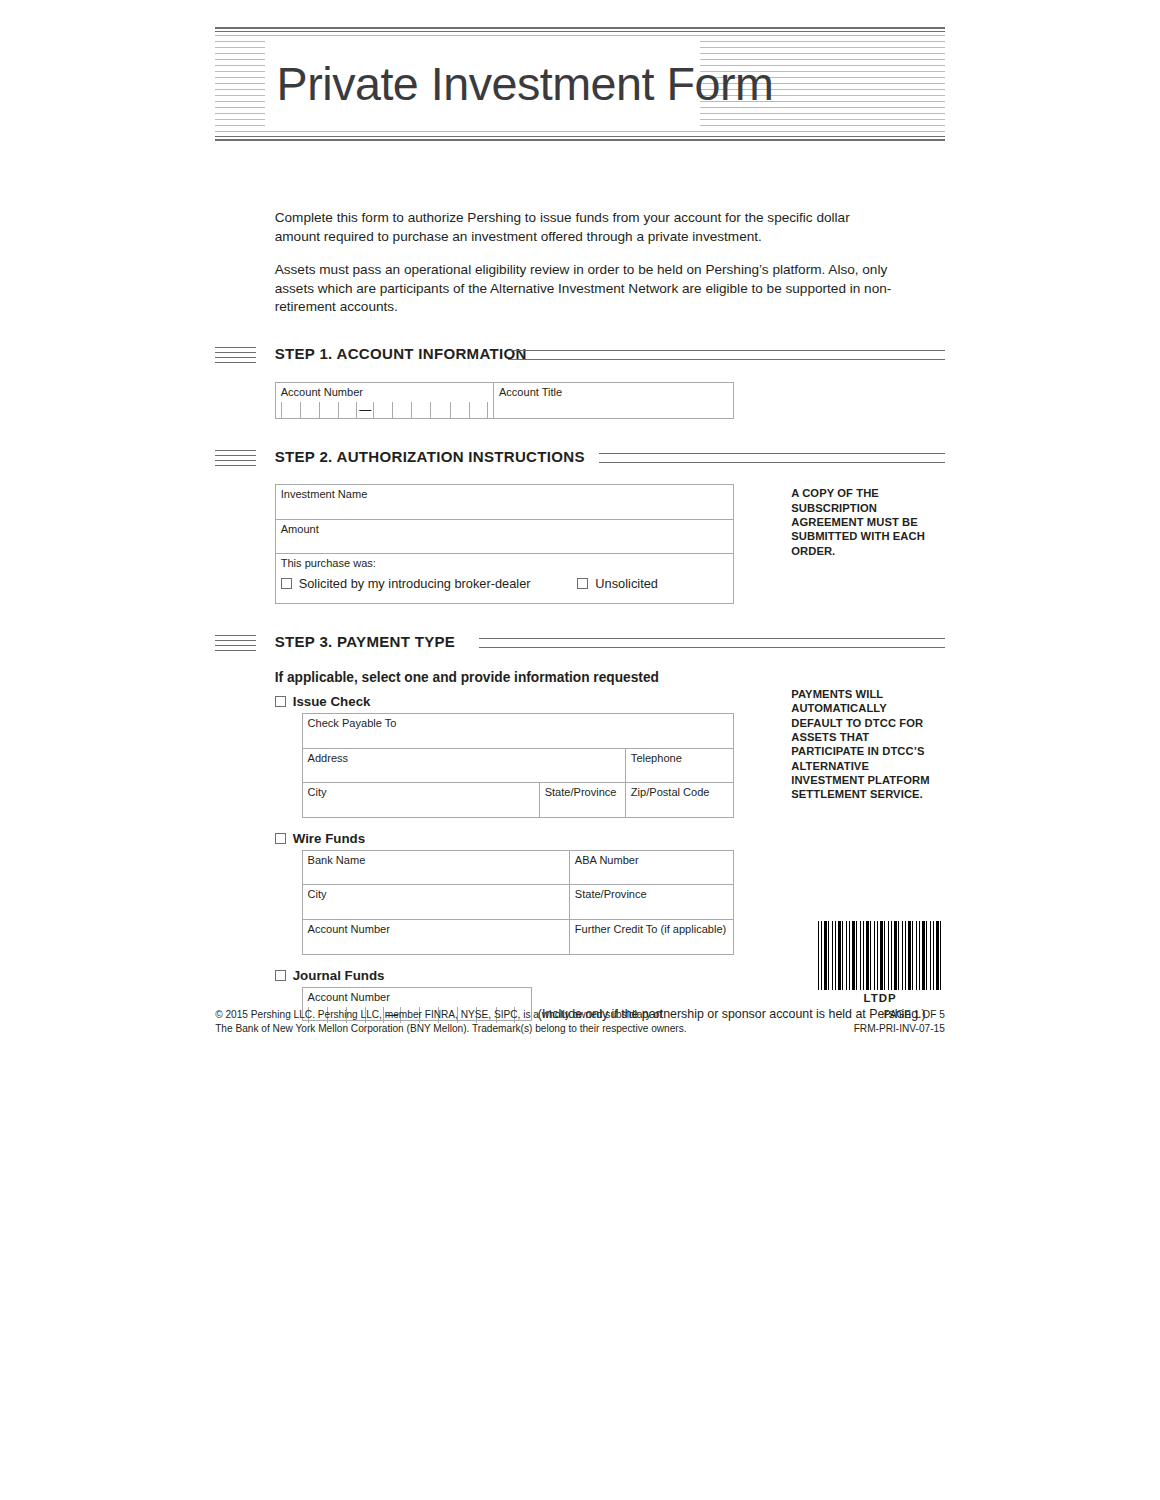Private Investment Form
Complete this form to authorize Pershing to issue funds from your account for the specific dollar amount required to purchase an investment offered through a private investment.
Assets must pass an operational eligibility review in order to be held on Pershing’s platform. Also, only assets which are participants of the Alternative Investment Network are eligible to be supported in non-retirement accounts.
STEP 1. ACCOUNT INFORMATION
| Account Number — | Account Title |
STEP 2. AUTHORIZATION INSTRUCTIONS
| Investment Name |
| Amount |
| This purchase was: Solicited by my introducing broker-dealer Unsolicited |
A COPY OF THE SUBSCRIPTION AGREEMENT MUST BE SUBMITTED WITH EACH ORDER.
STEP 3. PAYMENT TYPE
If applicable, select one and provide information requested
Issue Check
| Check Payable To |
| Address | Telephone |
| City | State/Province | Zip/Postal Code |
Wire Funds
| Bank Name | ABA Number |
| City | State/Province |
| Account Number | Further Credit To (if applicable) |
Journal Funds
Account Number
—
(Include only if the partnership or sponsor account is held at Pershing.)
PAYMENTS WILL AUTOMATICALLY DEFAULT TO DTCC FOR ASSETS THAT PARTICIPATE IN DTCC’S ALTERNATIVE INVESTMENT PLATFORM SETTLEMENT SERVICE.
LTDP
© 2015 Pershing LLC. Pershing LLC, member FINRA, NYSE, SIPC, is a wholly owned subsidiary of
The Bank of New York Mellon Corporation (BNY Mellon). Trademark(s) belong to their respective owners.
PAGE 1 OF 5
FRM-PRI-INV-07-15